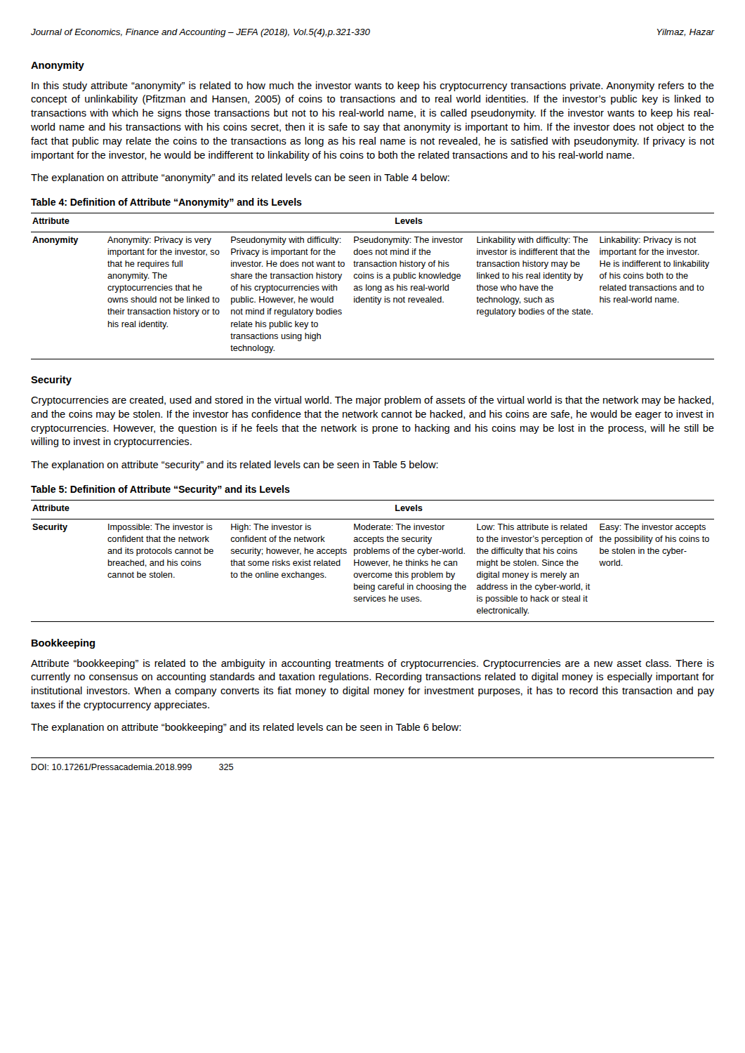Journal of Economics, Finance and Accounting – JEFA (2018), Vol.5(4),p.321-330
Yilmaz, Hazar
Anonymity
In this study attribute “anonymity” is related to how much the investor wants to keep his cryptocurrency transactions private. Anonymity refers to the concept of unlinkability (Pfitzman and Hansen, 2005) of coins to transactions and to real world identities. If the investor’s public key is linked to transactions with which he signs those transactions but not to his real-world name, it is called pseudonymity. If the investor wants to keep his real-world name and his transactions with his coins secret, then it is safe to say that anonymity is important to him. If the investor does not object to the fact that public may relate the coins to the transactions as long as his real name is not revealed, he is satisfied with pseudonymity. If privacy is not important for the investor, he would be indifferent to linkability of his coins to both the related transactions and to his real-world name.
The explanation on attribute “anonymity” and its related levels can be seen in Table 4 below:
Table 4: Definition of Attribute “Anonymity” and its Levels
| Attribute | Levels |
| --- | --- |
| Anonymity | Anonymity: Privacy is very important for the investor, so that he requires full anonymity. The cryptocurrencies that he owns should not be linked to their transaction history or to his real identity. | Pseudonymity with difficulty: Privacy is important for the investor. He does not want to share the transaction history of his cryptocurrencies with public. However, he would not mind if regulatory bodies relate his public key to transactions using high technology. | Pseudonymity: The investor does not mind if the transaction history of his coins is a public knowledge as long as his real-world identity is not revealed. | Linkability with difficulty: The investor is indifferent that the transaction history may be linked to his real identity by those who have the technology, such as regulatory bodies of the state. | Linkability: Privacy is not important for the investor. He is indifferent to linkability of his coins both to the related transactions and to his real-world name. |
Security
Cryptocurrencies are created, used and stored in the virtual world. The major problem of assets of the virtual world is that the network may be hacked, and the coins may be stolen. If the investor has confidence that the network cannot be hacked, and his coins are safe, he would be eager to invest in cryptocurrencies. However, the question is if he feels that the network is prone to hacking and his coins may be lost in the process, will he still be willing to invest in cryptocurrencies.
The explanation on attribute “security” and its related levels can be seen in Table 5 below:
Table 5: Definition of Attribute “Security” and its Levels
| Attribute | Levels |
| --- | --- |
| Security | Impossible: The investor is confident that the network and its protocols cannot be breached, and his coins cannot be stolen. | High: The investor is confident of the network security; however, he accepts that some risks exist related to the online exchanges. | Moderate: The investor accepts the security problems of the cyber-world. However, he thinks he can overcome this problem by being careful in choosing the services he uses. | Low: This attribute is related to the investor’s perception of the difficulty that his coins might be stolen. Since the digital money is merely an address in the cyber-world, it is possible to hack or steal it electronically. | Easy: The investor accepts the possibility of his coins to be stolen in the cyber-world. |
Bookkeeping
Attribute “bookkeeping” is related to the ambiguity in accounting treatments of cryptocurrencies. Cryptocurrencies are a new asset class. There is currently no consensus on accounting standards and taxation regulations. Recording transactions related to digital money is especially important for institutional investors. When a company converts its fiat money to digital money for investment purposes, it has to record this transaction and pay taxes if the cryptocurrency appreciates.
The explanation on attribute “bookkeeping” and its related levels can be seen in Table 6 below:
DOI: 10.17261/Pressacademia.2018.999
325